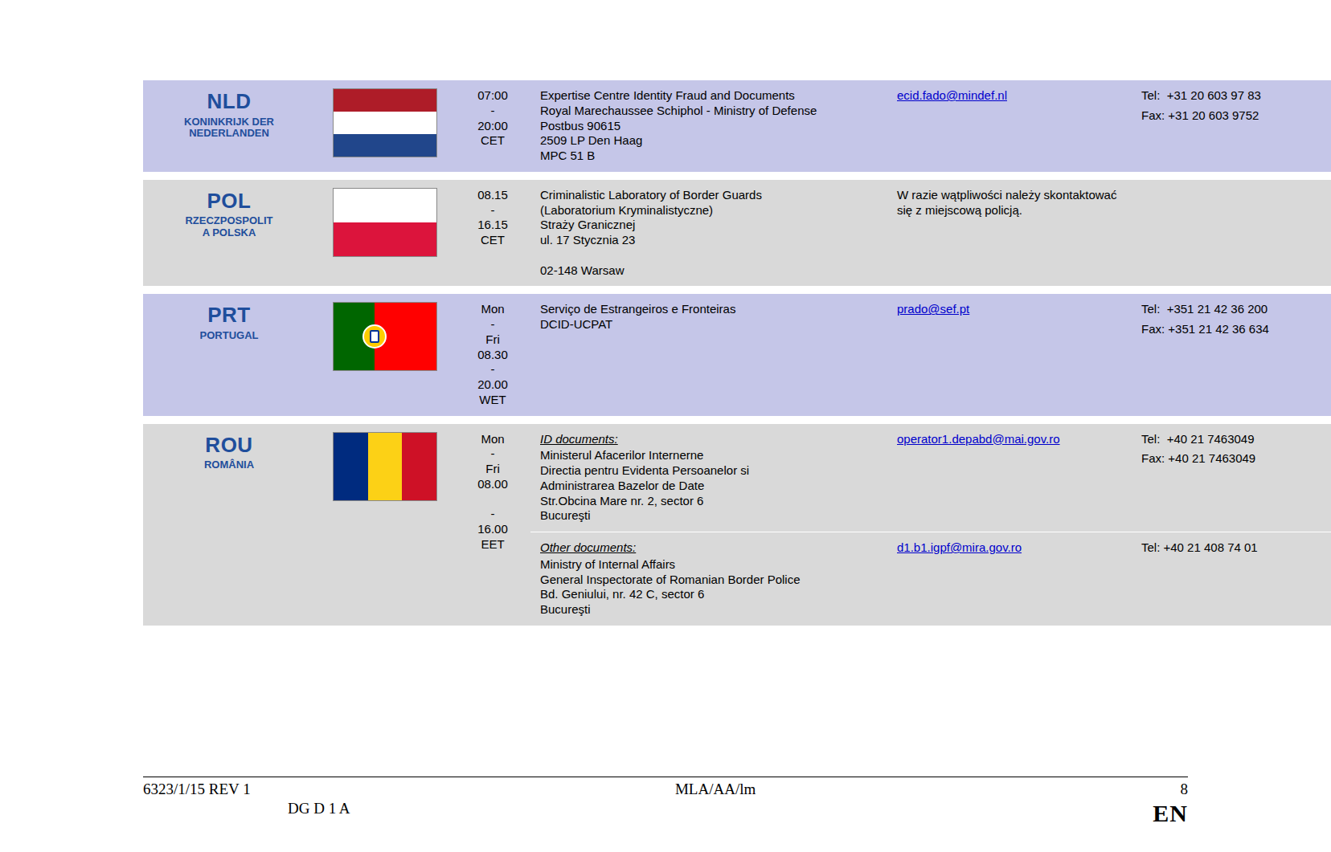| NLD KONINKRIJK DER NEDERLANDEN | | 07:00 - 20:00 CET | Expertise Centre Identity Fraud and Documents Royal Marechaussee Schiphol - Ministry of Defense Postbus 90615 2509 LP Den Haag MPC 51 B | ecid.fado@mindef.nl | Tel: +31 20 603 97 83 Fax: +31 20 603 9752 |
| POL RZECZPOSPOLIT A POLSKA | | 08.15 - 16.15 CET | Criminalistic Laboratory of Border Guards (Laboratorium Kryminalistyczne) Straży Granicznej ul. 17 Stycznia 23 02-148 Warsaw | W razie wątpliwości należy skontaktować się z miejscową policją. | |
| PRT PORTUGAL | | Mon - Fri 08.30 - 20.00 WET | Serviço de Estrangeiros e Fronteiras DCID-UCPAT | prado@sef.pt | Tel: +351 21 42 36 200 Fax: +351 21 42 36 634 |
| ROU ROMÂNIA | | Mon - Fri 08.00 - 16.00 EET | ID documents: Ministerul Afacerilor Internerne Directia pentru Evidenta Persoanelor si Administrarea Bazelor de Date Str.Obcina Mare nr. 2, sector 6 Bucureşti | operator1.depabd@mai.gov.ro | Tel: +40 21 7463049 Fax: +40 21 7463049 |
| Other documents: Ministry of Internal Affairs General Inspectorate of Romanian Border Police Bd. Geniului, nr. 42 C, sector 6 Bucureşti | d1.b1.igpf@mira.gov.ro | Tel: +40 21 408 74 01 |
6323/1/15 REV 1
MLA/AA/lm
8
DG D 1 A
EN